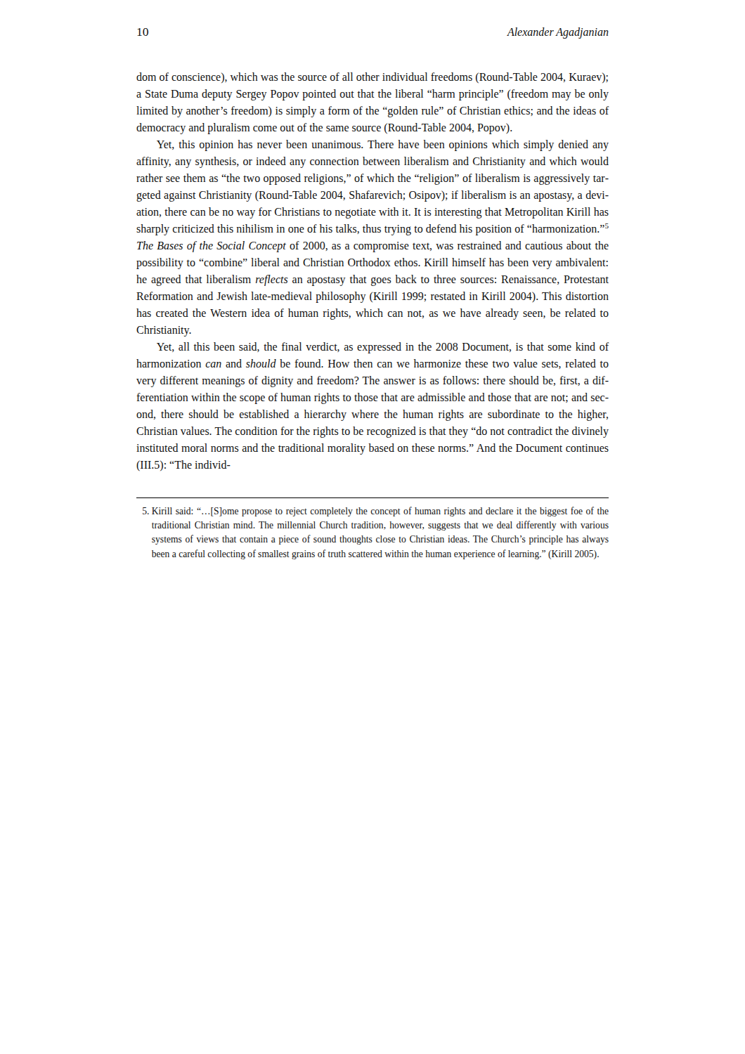10 Alexander Agadjanian
dom of conscience), which was the source of all other individual freedoms (Round-Table 2004, Kuraev); a State Duma deputy Sergey Popov pointed out that the liberal “harm principle” (freedom may be only limited by another’s freedom) is simply a form of the “golden rule” of Christian ethics; and the ideas of democracy and pluralism come out of the same source (Round-Table 2004, Popov).
Yet, this opinion has never been unanimous. There have been opinions which simply denied any affinity, any synthesis, or indeed any connection between liberalism and Christianity and which would rather see them as “the two opposed religions,” of which the “religion” of liberalism is aggressively targeted against Christianity (Round-Table 2004, Shafarevich; Osipov); if liberalism is an apostasy, a deviation, there can be no way for Christians to negotiate with it. It is interesting that Metropolitan Kirill has sharply criticized this nihilism in one of his talks, thus trying to defend his position of “harmonization.”5 The Bases of the Social Concept of 2000, as a compromise text, was restrained and cautious about the possibility to “combine” liberal and Christian Orthodox ethos. Kirill himself has been very ambivalent: he agreed that liberalism reflects an apostasy that goes back to three sources: Renaissance, Protestant Reformation and Jewish late-medieval philosophy (Kirill 1999; restated in Kirill 2004). This distortion has created the Western idea of human rights, which can not, as we have already seen, be related to Christianity.
Yet, all this been said, the final verdict, as expressed in the 2008 Document, is that some kind of harmonization can and should be found. How then can we harmonize these two value sets, related to very different meanings of dignity and freedom? The answer is as follows: there should be, first, a differentiation within the scope of human rights to those that are admissible and those that are not; and second, there should be established a hierarchy where the human rights are subordinate to the higher, Christian values. The condition for the rights to be recognized is that they “do not contradict the divinely instituted moral norms and the traditional morality based on these norms.” And the Document continues (III.5): “The individ-
Kirill said: “…[S]ome propose to reject completely the concept of human rights and declare it the biggest foe of the traditional Christian mind. The millennial Church tradition, however, suggests that we deal differently with various systems of views that contain a piece of sound thoughts close to Christian ideas. The Church’s principle has always been a careful collecting of smallest grains of truth scattered within the human experience of learning.” (Kirill 2005).